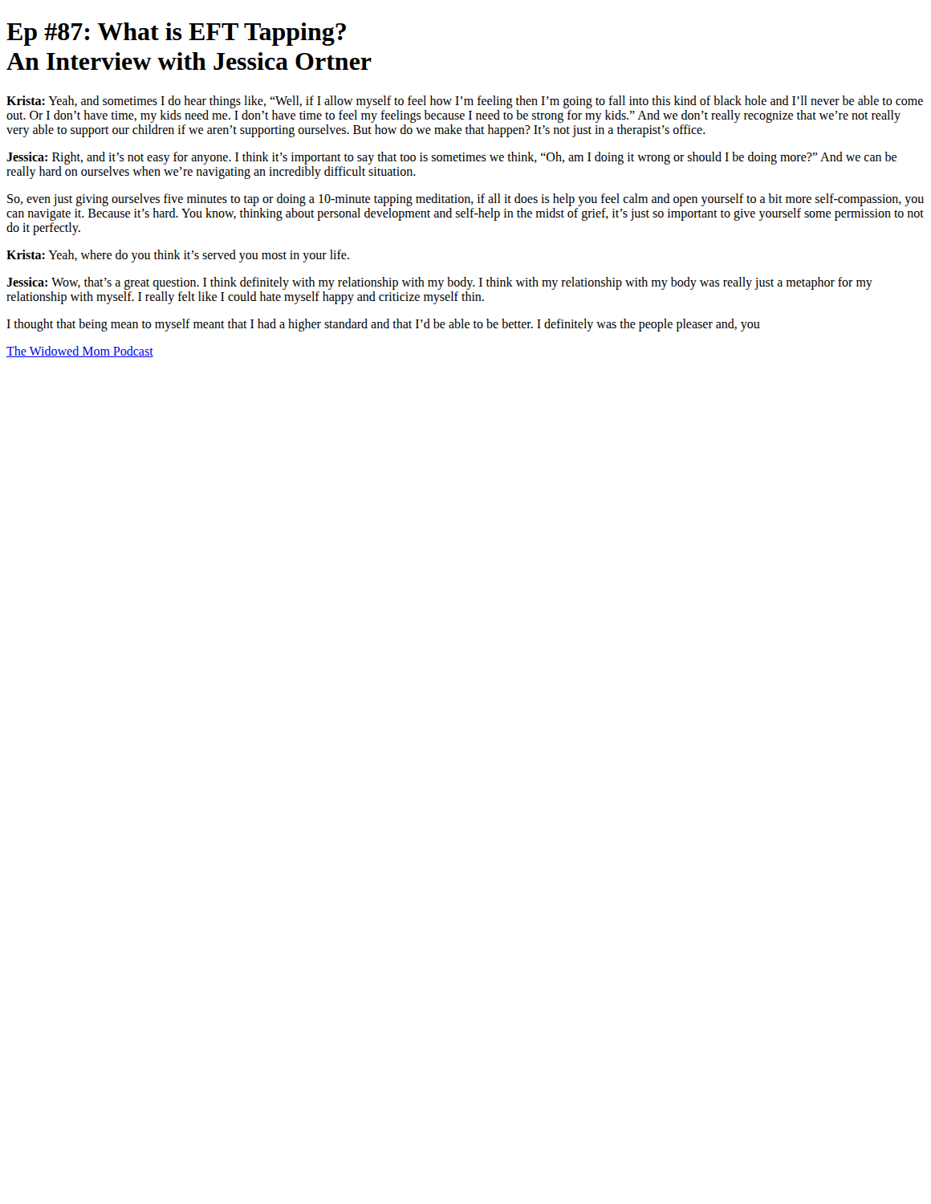Ep #87: What is EFT Tapping?
An Interview with Jessica Ortner
Krista: Yeah, and sometimes I do hear things like, “Well, if I allow myself to feel how I’m feeling then I’m going to fall into this kind of black hole and I’ll never be able to come out. Or I don’t have time, my kids need me. I don’t have time to feel my feelings because I need to be strong for my kids.” And we don’t really recognize that we’re not really very able to support our children if we aren’t supporting ourselves. But how do we make that happen? It’s not just in a therapist’s office.
Jessica: Right, and it’s not easy for anyone. I think it’s important to say that too is sometimes we think, “Oh, am I doing it wrong or should I be doing more?” And we can be really hard on ourselves when we’re navigating an incredibly difficult situation.
So, even just giving ourselves five minutes to tap or doing a 10-minute tapping meditation, if all it does is help you feel calm and open yourself to a bit more self-compassion, you can navigate it. Because it’s hard. You know, thinking about personal development and self-help in the midst of grief, it’s just so important to give yourself some permission to not do it perfectly.
Krista: Yeah, where do you think it’s served you most in your life.
Jessica: Wow, that’s a great question. I think definitely with my relationship with my body. I think with my relationship with my body was really just a metaphor for my relationship with myself. I really felt like I could hate myself happy and criticize myself thin.
I thought that being mean to myself meant that I had a higher standard and that I’d be able to be better. I definitely was the people pleaser and, you
The Widowed Mom Podcast